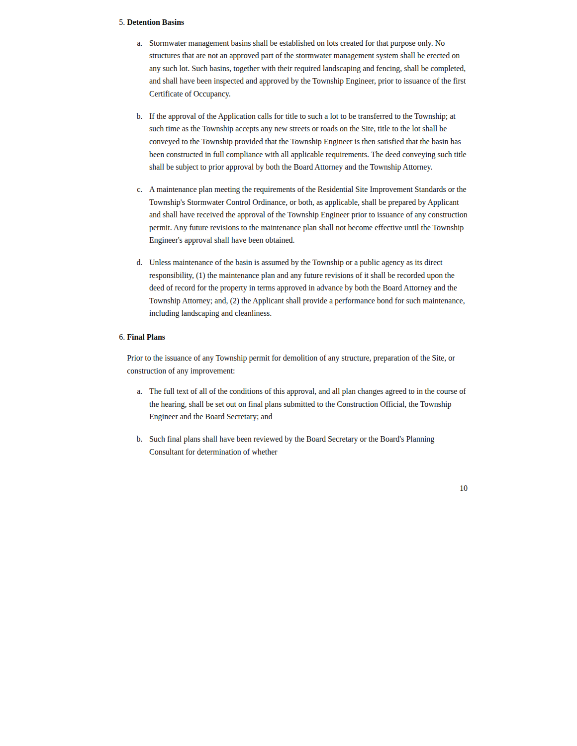Detention Basins
Stormwater management basins shall be established on lots created for that purpose only. No structures that are not an approved part of the stormwater management system shall be erected on any such lot. Such basins, together with their required landscaping and fencing, shall be completed, and shall have been inspected and approved by the Township Engineer, prior to issuance of the first Certificate of Occupancy.
If the approval of the Application calls for title to such a lot to be transferred to the Township; at such time as the Township accepts any new streets or roads on the Site, title to the lot shall be conveyed to the Township provided that the Township Engineer is then satisfied that the basin has been constructed in full compliance with all applicable requirements. The deed conveying such title shall be subject to prior approval by both the Board Attorney and the Township Attorney.
A maintenance plan meeting the requirements of the Residential Site Improvement Standards or the Township's Stormwater Control Ordinance, or both, as applicable, shall be prepared by Applicant and shall have received the approval of the Township Engineer prior to issuance of any construction permit. Any future revisions to the maintenance plan shall not become effective until the Township Engineer's approval shall have been obtained.
Unless maintenance of the basin is assumed by the Township or a public agency as its direct responsibility, (1) the maintenance plan and any future revisions of it shall be recorded upon the deed of record for the property in terms approved in advance by both the Board Attorney and the Township Attorney; and, (2) the Applicant shall provide a performance bond for such maintenance, including landscaping and cleanliness.
Final Plans
Prior to the issuance of any Township permit for demolition of any structure, preparation of the Site, or construction of any improvement:
The full text of all of the conditions of this approval, and all plan changes agreed to in the course of the hearing, shall be set out on final plans submitted to the Construction Official, the Township Engineer and the Board Secretary; and
Such final plans shall have been reviewed by the Board Secretary or the Board's Planning Consultant for determination of whether
10